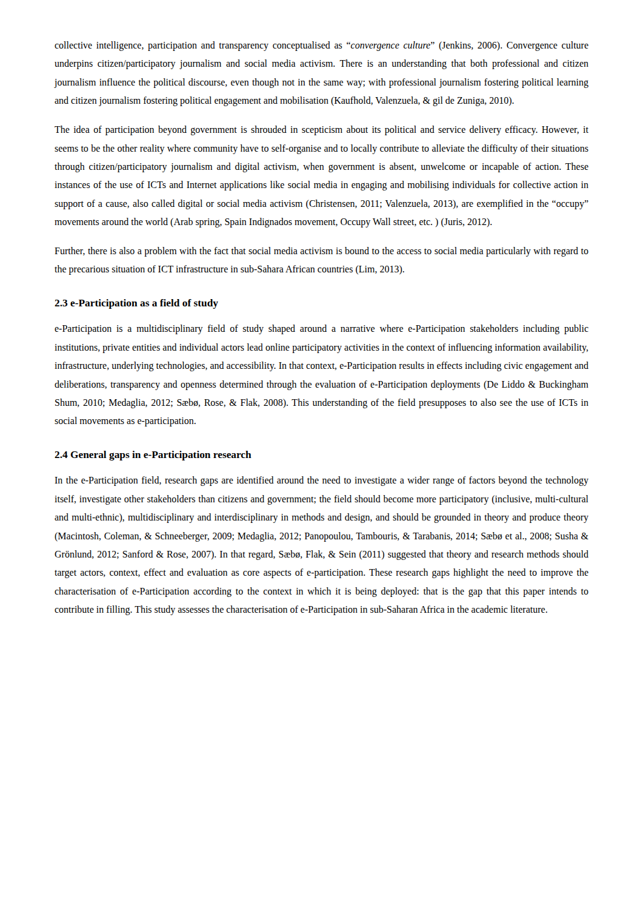collective intelligence, participation and transparency conceptualised as “convergence culture” (Jenkins, 2006). Convergence culture underpins citizen/participatory journalism and social media activism. There is an understanding that both professional and citizen journalism influence the political discourse, even though not in the same way; with professional journalism fostering political learning and citizen journalism fostering political engagement and mobilisation (Kaufhold, Valenzuela, & gil de Zuniga, 2010).
The idea of participation beyond government is shrouded in scepticism about its political and service delivery efficacy. However, it seems to be the other reality where community have to self-organise and to locally contribute to alleviate the difficulty of their situations through citizen/participatory journalism and digital activism, when government is absent, unwelcome or incapable of action. These instances of the use of ICTs and Internet applications like social media in engaging and mobilising individuals for collective action in support of a cause, also called digital or social media activism (Christensen, 2011; Valenzuela, 2013), are exemplified in the “occupy” movements around the world (Arab spring, Spain Indignados movement, Occupy Wall street, etc. ) (Juris, 2012).
Further, there is also a problem with the fact that social media activism is bound to the access to social media particularly with regard to the precarious situation of ICT infrastructure in sub-Sahara African countries (Lim, 2013).
2.3 e-Participation as a field of study
e-Participation is a multidisciplinary field of study shaped around a narrative where e-Participation stakeholders including public institutions, private entities and individual actors lead online participatory activities in the context of influencing information availability, infrastructure, underlying technologies, and accessibility. In that context, e-Participation results in effects including civic engagement and deliberations, transparency and openness determined through the evaluation of e-Participation deployments (De Liddo & Buckingham Shum, 2010; Medaglia, 2012; Sæbø, Rose, & Flak, 2008). This understanding of the field presupposes to also see the use of ICTs in social movements as e-participation.
2.4 General gaps in e-Participation research
In the e-Participation field, research gaps are identified around the need to investigate a wider range of factors beyond the technology itself, investigate other stakeholders than citizens and government; the field should become more participatory (inclusive, multi-cultural and multi-ethnic), multidisciplinary and interdisciplinary in methods and design, and should be grounded in theory and produce theory (Macintosh, Coleman, & Schneeberger, 2009; Medaglia, 2012; Panopoulou, Tambouris, & Tarabanis, 2014; Sæbø et al., 2008; Susha & Grönlund, 2012; Sanford & Rose, 2007). In that regard, Sæbø, Flak, & Sein (2011) suggested that theory and research methods should target actors, context, effect and evaluation as core aspects of e-participation. These research gaps highlight the need to improve the characterisation of e-Participation according to the context in which it is being deployed: that is the gap that this paper intends to contribute in filling. This study assesses the characterisation of e-Participation in sub-Saharan Africa in the academic literature.